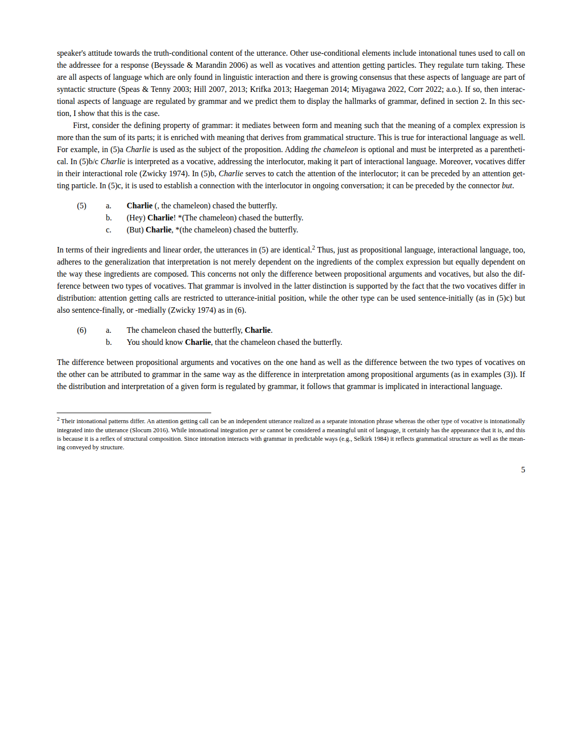speaker's attitude towards the truth-conditional content of the utterance. Other use-conditional elements include intonational tunes used to call on the addressee for a response (Beyssade & Marandin 2006) as well as vocatives and attention getting particles. They regulate turn taking. These are all aspects of language which are only found in linguistic interaction and there is growing consensus that these aspects of language are part of syntactic structure (Speas & Tenny 2003; Hill 2007, 2013; Krifka 2013; Haegeman 2014; Miyagawa 2022, Corr 2022; a.o.). If so, then interactional aspects of language are regulated by grammar and we predict them to display the hallmarks of grammar, defined in section 2. In this section, I show that this is the case.
First, consider the defining property of grammar: it mediates between form and meaning such that the meaning of a complex expression is more than the sum of its parts; it is enriched with meaning that derives from grammatical structure. This is true for interactional language as well. For example, in (5)a Charlie is used as the subject of the proposition. Adding the chameleon is optional and must be interpreted as a parenthetical. In (5)b/c Charlie is interpreted as a vocative, addressing the interlocutor, making it part of interactional language. Moreover, vocatives differ in their interactional role (Zwicky 1974). In (5)b, Charlie serves to catch the attention of the interlocutor; it can be preceded by an attention getting particle. In (5)c, it is used to establish a connection with the interlocutor in ongoing conversation; it can be preceded by the connector but.
| (5) | a. | Charlie (, the chameleon) chased the butterfly. |
| | b. | (Hey) Charlie ! *(The chameleon) chased the butterfly. |
| | c. | (But) Charlie , *(the chameleon) chased the butterfly. |
In terms of their ingredients and linear order, the utterances in (5) are identical.2 Thus, just as propositional language, interactional language, too, adheres to the generalization that interpretation is not merely dependent on the ingredients of the complex expression but equally dependent on the way these ingredients are composed. This concerns not only the difference between propositional arguments and vocatives, but also the difference between two types of vocatives. That grammar is involved in the latter distinction is supported by the fact that the two vocatives differ in distribution: attention getting calls are restricted to utterance-initial position, while the other type can be used sentence-initially (as in (5)c) but also sentence-finally, or -medially (Zwicky 1974) as in (6).
| (6) | a. | The chameleon chased the butterfly, Charlie . |
| | b. | You should know Charlie , that the chameleon chased the butterfly. |
The difference between propositional arguments and vocatives on the one hand as well as the difference between the two types of vocatives on the other can be attributed to grammar in the same way as the difference in interpretation among propositional arguments (as in examples (3)). If the distribution and interpretation of a given form is regulated by grammar, it follows that grammar is implicated in interactional language.
2 Their intonational patterns differ. An attention getting call can be an independent utterance realized as a separate intonation phrase whereas the other type of vocative is intonationally integrated into the utterance (Slocum 2016). While intonational integration per se cannot be considered a meaningful unit of language, it certainly has the appearance that it is, and this is because it is a reflex of structural composition. Since intonation interacts with grammar in predictable ways (e.g., Selkirk 1984) it reflects grammatical structure as well as the meaning conveyed by structure.
5